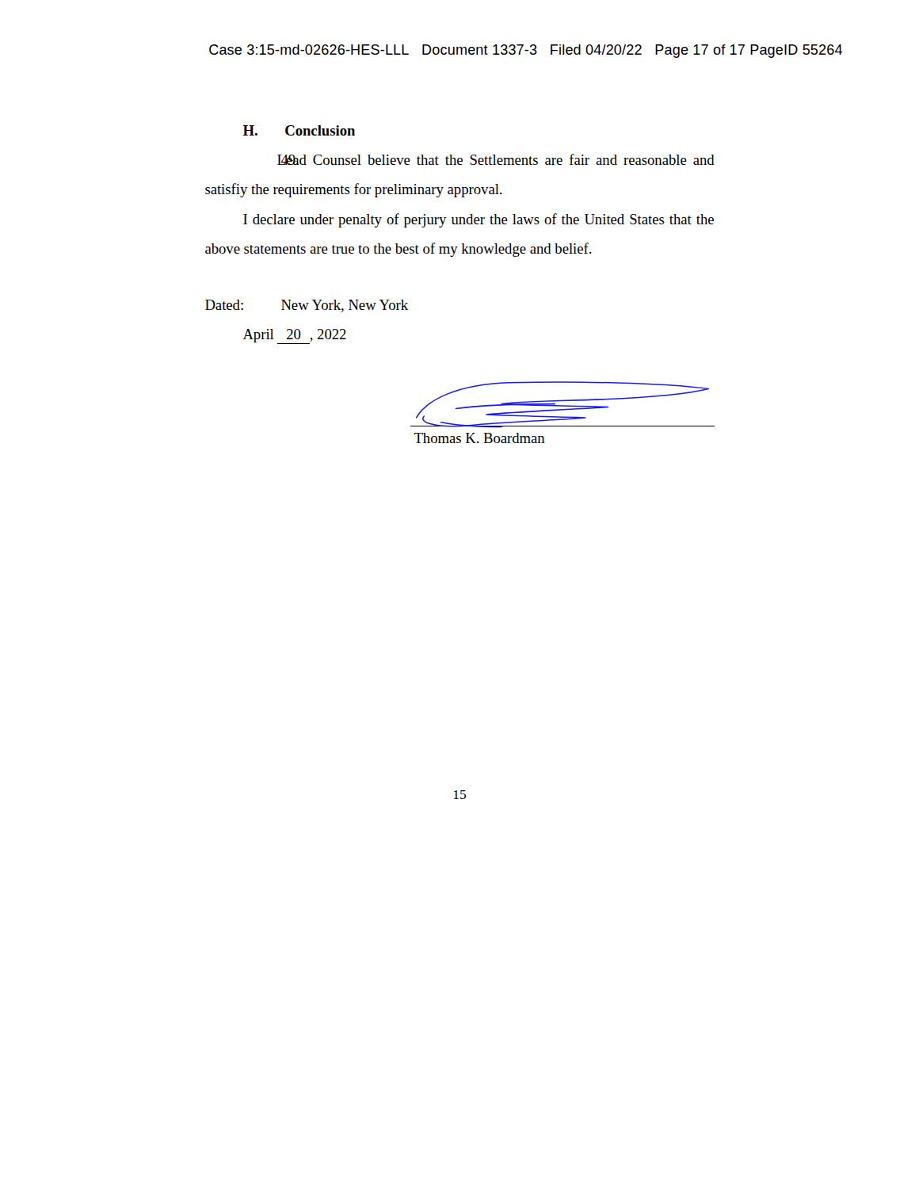Case 3:15-md-02626-HES-LLL Document 1337-3 Filed 04/20/22 Page 17 of 17 PageID 55264
H. Conclusion
49. Lead Counsel believe that the Settlements are fair and reasonable and satisfiy the requirements for preliminary approval.
I declare under penalty of perjury under the laws of the United States that the above statements are true to the best of my knowledge and belief.
Dated: New York, New York
April 20, 2022
Thomas K. Boardman
15